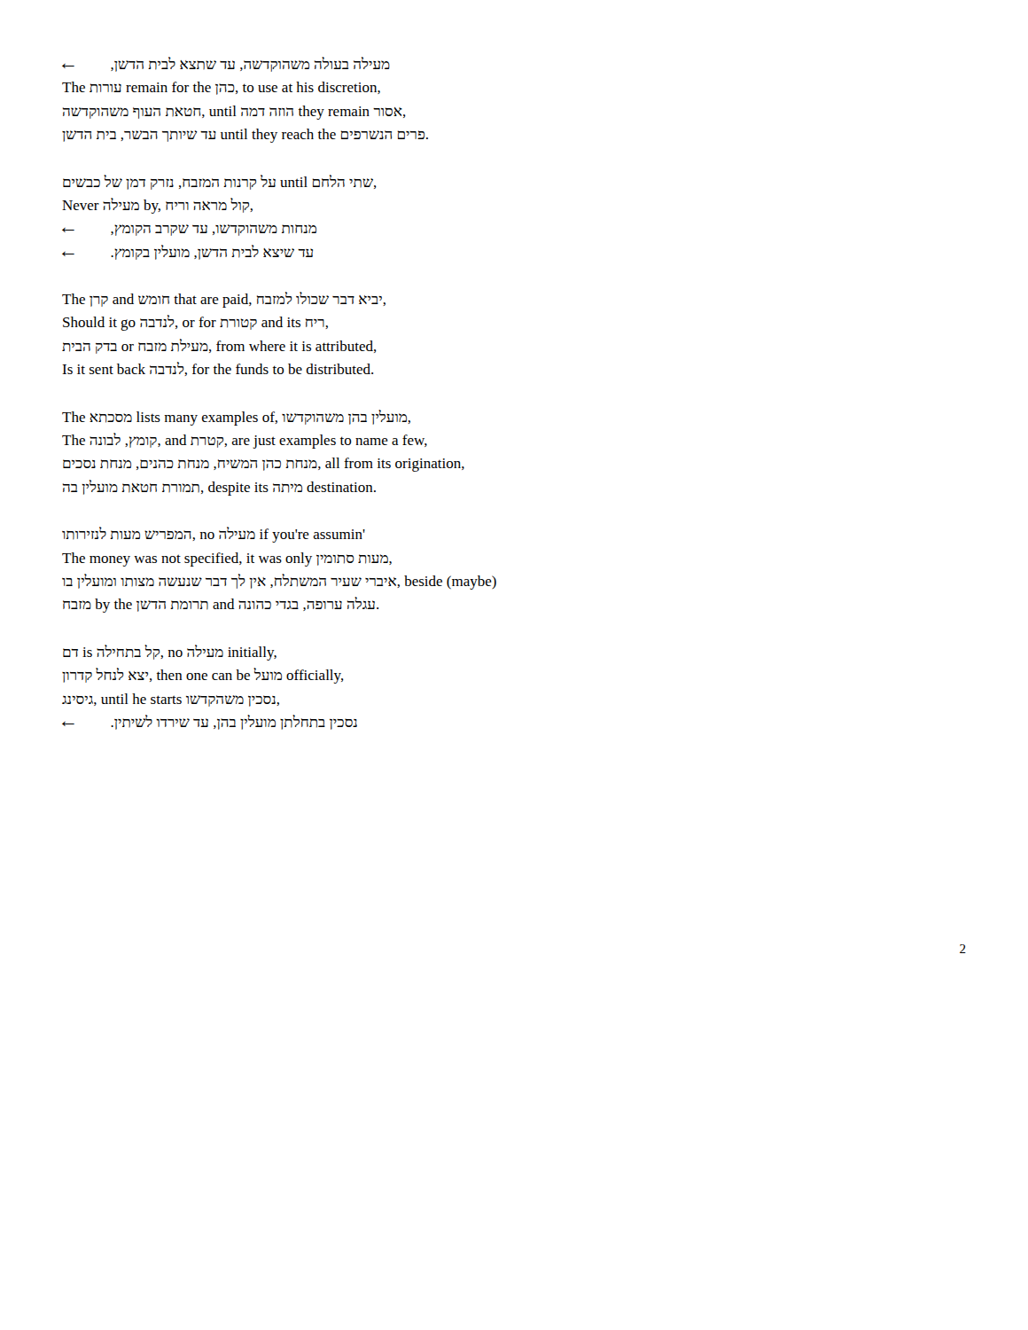מעילה בעולה משהוקדשה, עד שתצא לבית הדשן,
The עורות remain for the כהן, to use at his discretion,
חטאת העוף משהוקדשה, until הוזה דמה they remain אסור,
עד שיותך הבשר, בית הדשן until they reach the פרים הנשרפים.
על קרנות המזבח, נזרק דמן של כבשים until שתי הלחם,
Never מעילה by, קול מראה וריח,
מנחות משהוקדשו, עד שקרב הקומץ,
עד שיצא לבית הדשן, מועלין בקומץ.
The קרן and חומש that are paid, יביא דבר שכולו למזבח,
Should it go לנדבה, or for קטורת and its ריח,
בדק הבית or מעילת מזבח, from where it is attributed,
Is it sent back לנדבה, for the funds to be distributed.
The מסכתא lists many examples of, מועלין בהן משהוקדשו,
The קומץ, לבונה, and קטרת, are just examples to name a few,
מנחת כהן המשיח, מנחת כהנים, מנחת נסכים, all from its origination,
תמורת חטאת מועלין בה, despite its מיתה destination.
המפריש מעות לנזירותו, no מעילה if you're assumin'
The money was not specified, it was only מעות סתומין,
איברי שעיר המשתלח, אין לך דבר שנעשה מצותו ומועלין בו, beside (maybe)
מזבח by the תרומת הדשן and עגלה ערופה, בגדי כהונה.
דם is קל בתחילה, no מעילה initially,
יצא לנחל קדרון, then one can be מועל officially,
גיסינג, until he starts נסכין משהקדשו,
נסכין בתחלתן מועלין בהן, עד שירדו לשיתין.
2